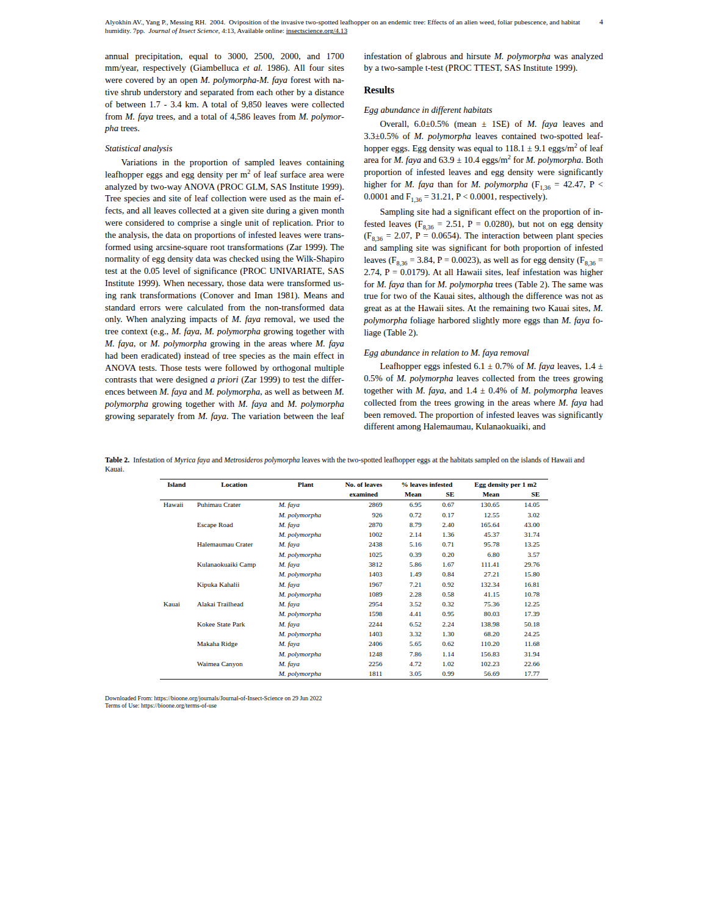4 Alyokhin AV., Yang P., Messing RH. 2004. Oviposition of the invasive two-spotted leafhopper on an endemic tree: Effects of an alien weed, foliar pubescence, and habitat humidity. 7pp. Journal of Insect Science, 4:13, Available online: insectscience.org/4.13
annual precipitation, equal to 3000, 2500, 2000, and 1700 mm/year, respectively (Giambelluca et al. 1986). All four sites were covered by an open M. polymorpha-M. faya forest with native shrub understory and separated from each other by a distance of between 1.7 - 3.4 km. A total of 9,850 leaves were collected from M. faya trees, and a total of 4,586 leaves from M. polymorpha trees.
Statistical analysis
Variations in the proportion of sampled leaves containing leafhopper eggs and egg density per m2 of leaf surface area were analyzed by two-way ANOVA (PROC GLM, SAS Institute 1999). Tree species and site of leaf collection were used as the main effects, and all leaves collected at a given site during a given month were considered to comprise a single unit of replication. Prior to the analysis, the data on proportions of infested leaves were transformed using arcsine-square root transformations (Zar 1999). The normality of egg density data was checked using the Wilk-Shapiro test at the 0.05 level of significance (PROC UNIVARIATE, SAS Institute 1999). When necessary, those data were transformed using rank transformations (Conover and Iman 1981). Means and standard errors were calculated from the non-transformed data only. When analyzing impacts of M. faya removal, we used the tree context (e.g., M. faya, M. polymorpha growing together with M. faya, or M. polymorpha growing in the areas where M. faya had been eradicated) instead of tree species as the main effect in ANOVA tests. Those tests were followed by orthogonal multiple contrasts that were designed a priori (Zar 1999) to test the differences between M. faya and M. polymorpha, as well as between M. polymorpha growing together with M. faya and M. polymorpha growing separately from M. faya. The variation between the leaf infestation of glabrous and hirsute M. polymorpha was analyzed by a two-sample t-test (PROC TTEST, SAS Institute 1999).
Results
Egg abundance in different habitats
Overall, 6.0±0.5% (mean ± 1SE) of M. faya leaves and 3.3±0.5% of M. polymorpha leaves contained two-spotted leafhopper eggs. Egg density was equal to 118.1 ± 9.1 eggs/m2 of leaf area for M. faya and 63.9 ± 10.4 eggs/m2 for M. polymorpha. Both proportion of infested leaves and egg density were significantly higher for M. faya than for M. polymorpha (F1,36 = 42.47, P < 0.0001 and F1,36 = 31.21, P < 0.0001, respectively).
Sampling site had a significant effect on the proportion of infested leaves (F8,36 = 2.51, P = 0.0280), but not on egg density (F8,36 = 2.07, P = 0.0654). The interaction between plant species and sampling site was significant for both proportion of infested leaves (F8,36 = 3.84, P = 0.0023), as well as for egg density (F8,36 = 2.74, P = 0.0179). At all Hawaii sites, leaf infestation was higher for M. faya than for M. polymorpha trees (Table 2). The same was true for two of the Kauai sites, although the difference was not as great as at the Hawaii sites. At the remaining two Kauai sites, M. polymorpha foliage harbored slightly more eggs than M. faya foliage (Table 2).
Egg abundance in relation to M. faya removal
Leafhopper eggs infested 6.1 ± 0.7% of M. faya leaves, 1.4 ± 0.5% of M. polymorpha leaves collected from the trees growing together with M. faya, and 1.4 ± 0.4% of M. polymorpha leaves collected from the trees growing in the areas where M. faya had been removed. The proportion of infested leaves was significantly different among Halemaumau, Kulanaokuaiki, and
Table 2. Infestation of Myrica faya and Metrosideros polymorpha leaves with the two-spotted leafhopper eggs at the habitats sampled on the islands of Hawaii and Kauai.
| Island | Location | Plant | No. of leaves | % leaves infested | Egg density per 1 m2 |
| --- | --- | --- | --- | --- | --- |
| | | | examined | Mean | SE | Mean | SE |
| Hawaii | Puhimau Crater | M. faya | 2869 | 6.95 | 0.67 | 130.65 | 14.05 |
| | | M. polymorpha | 926 | 0.72 | 0.17 | 12.55 | 3.02 |
| | Escape Road | M. faya | 2870 | 8.79 | 2.40 | 165.64 | 43.00 |
| | | M. polymorpha | 1002 | 2.14 | 1.36 | 45.37 | 31.74 |
| | Halemaumau Crater | M. faya | 2438 | 5.16 | 0.71 | 95.78 | 13.25 |
| | | M. polymorpha | 1025 | 0.39 | 0.20 | 6.80 | 3.57 |
| | Kulanaokuaiki Camp | M. faya | 3812 | 5.86 | 1.67 | 111.41 | 29.76 |
| | | M. polymorpha | 1403 | 1.49 | 0.84 | 27.21 | 15.80 |
| | Kipuka Kahalii | M. faya | 1967 | 7.21 | 0.92 | 132.34 | 16.81 |
| | | M. polymorpha | 1089 | 2.28 | 0.58 | 41.15 | 10.78 |
| Kauai | Alakai Trailhead | M. faya | 2954 | 3.52 | 0.32 | 75.36 | 12.25 |
| | | M. polymorpha | 1598 | 4.41 | 0.95 | 80.03 | 17.39 |
| | Kokee State Park | M. faya | 2244 | 6.52 | 2.24 | 138.98 | 50.18 |
| | | M. polymorpha | 1403 | 3.32 | 1.30 | 68.20 | 24.25 |
| | Makaha Ridge | M. faya | 2406 | 5.65 | 0.62 | 110.20 | 11.68 |
| | | M. polymorpha | 1248 | 7.86 | 1.14 | 156.83 | 31.94 |
| | Waimea Canyon | M. faya | 2256 | 4.72 | 1.02 | 102.23 | 22.66 |
| | | M. polymorpha | 1811 | 3.05 | 0.99 | 56.69 | 17.77 |
Downloaded From: https://bioone.org/journals/Journal-of-Insect-Science on 29 Jun 2022
Terms of Use: https://bioone.org/terms-of-use